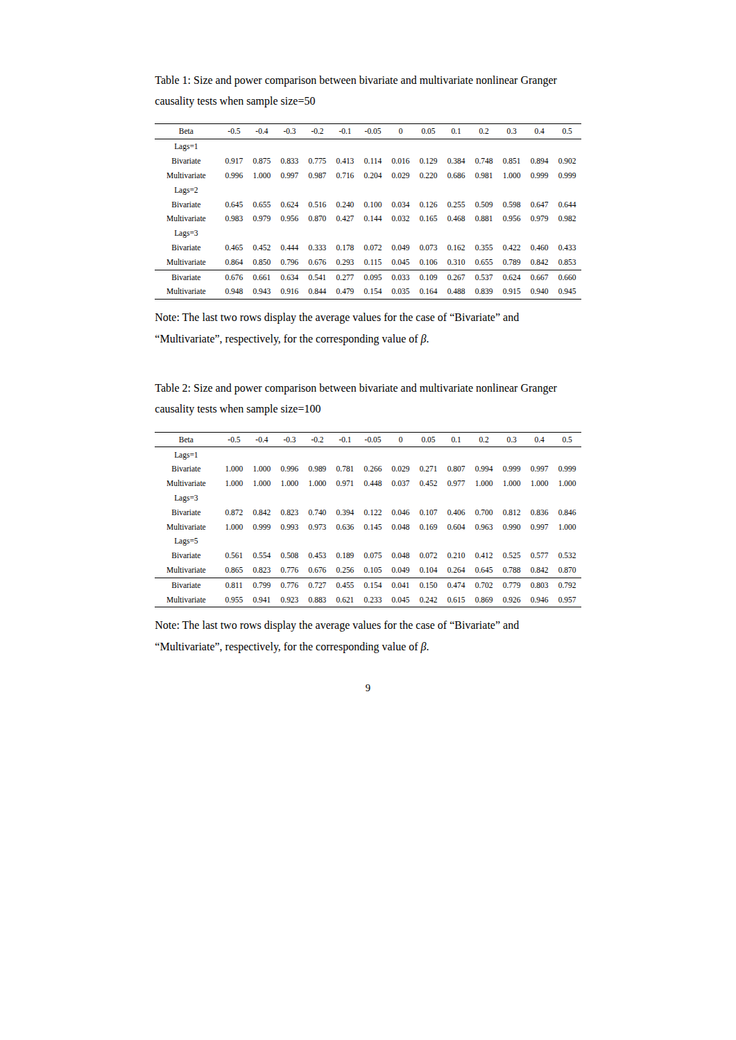Table 1: Size and power comparison between bivariate and multivariate nonlinear Granger causality tests when sample size=50
| Beta | -0.5 | -0.4 | -0.3 | -0.2 | -0.1 | -0.05 | 0 | 0.05 | 0.1 | 0.2 | 0.3 | 0.4 | 0.5 |
| --- | --- | --- | --- | --- | --- | --- | --- | --- | --- | --- | --- | --- | --- |
| Lags=1 | | | | | | | | | | | | | |
| Bivariate | 0.917 | 0.875 | 0.833 | 0.775 | 0.413 | 0.114 | 0.016 | 0.129 | 0.384 | 0.748 | 0.851 | 0.894 | 0.902 |
| Multivariate | 0.996 | 1.000 | 0.997 | 0.987 | 0.716 | 0.204 | 0.029 | 0.220 | 0.686 | 0.981 | 1.000 | 0.999 | 0.999 |
| Lags=2 | | | | | | | | | | | | | |
| Bivariate | 0.645 | 0.655 | 0.624 | 0.516 | 0.240 | 0.100 | 0.034 | 0.126 | 0.255 | 0.509 | 0.598 | 0.647 | 0.644 |
| Multivariate | 0.983 | 0.979 | 0.956 | 0.870 | 0.427 | 0.144 | 0.032 | 0.165 | 0.468 | 0.881 | 0.956 | 0.979 | 0.982 |
| Lags=3 | | | | | | | | | | | | | |
| Bivariate | 0.465 | 0.452 | 0.444 | 0.333 | 0.178 | 0.072 | 0.049 | 0.073 | 0.162 | 0.355 | 0.422 | 0.460 | 0.433 |
| Multivariate | 0.864 | 0.850 | 0.796 | 0.676 | 0.293 | 0.115 | 0.045 | 0.106 | 0.310 | 0.655 | 0.789 | 0.842 | 0.853 |
| Bivariate | 0.676 | 0.661 | 0.634 | 0.541 | 0.277 | 0.095 | 0.033 | 0.109 | 0.267 | 0.537 | 0.624 | 0.667 | 0.660 |
| Multivariate | 0.948 | 0.943 | 0.916 | 0.844 | 0.479 | 0.154 | 0.035 | 0.164 | 0.488 | 0.839 | 0.915 | 0.940 | 0.945 |
Note: The last two rows display the average values for the case of “Bivariate” and “Multivariate”, respectively, for the corresponding value of β.
Table 2: Size and power comparison between bivariate and multivariate nonlinear Granger causality tests when sample size=100
| Beta | -0.5 | -0.4 | -0.3 | -0.2 | -0.1 | -0.05 | 0 | 0.05 | 0.1 | 0.2 | 0.3 | 0.4 | 0.5 |
| --- | --- | --- | --- | --- | --- | --- | --- | --- | --- | --- | --- | --- | --- |
| Lags=1 | | | | | | | | | | | | | |
| Bivariate | 1.000 | 1.000 | 0.996 | 0.989 | 0.781 | 0.266 | 0.029 | 0.271 | 0.807 | 0.994 | 0.999 | 0.997 | 0.999 |
| Multivariate | 1.000 | 1.000 | 1.000 | 1.000 | 0.971 | 0.448 | 0.037 | 0.452 | 0.977 | 1.000 | 1.000 | 1.000 | 1.000 |
| Lags=3 | | | | | | | | | | | | | |
| Bivariate | 0.872 | 0.842 | 0.823 | 0.740 | 0.394 | 0.122 | 0.046 | 0.107 | 0.406 | 0.700 | 0.812 | 0.836 | 0.846 |
| Multivariate | 1.000 | 0.999 | 0.993 | 0.973 | 0.636 | 0.145 | 0.048 | 0.169 | 0.604 | 0.963 | 0.990 | 0.997 | 1.000 |
| Lags=5 | | | | | | | | | | | | | |
| Bivariate | 0.561 | 0.554 | 0.508 | 0.453 | 0.189 | 0.075 | 0.048 | 0.072 | 0.210 | 0.412 | 0.525 | 0.577 | 0.532 |
| Multivariate | 0.865 | 0.823 | 0.776 | 0.676 | 0.256 | 0.105 | 0.049 | 0.104 | 0.264 | 0.645 | 0.788 | 0.842 | 0.870 |
| Bivariate | 0.811 | 0.799 | 0.776 | 0.727 | 0.455 | 0.154 | 0.041 | 0.150 | 0.474 | 0.702 | 0.779 | 0.803 | 0.792 |
| Multivariate | 0.955 | 0.941 | 0.923 | 0.883 | 0.621 | 0.233 | 0.045 | 0.242 | 0.615 | 0.869 | 0.926 | 0.946 | 0.957 |
Note: The last two rows display the average values for the case of “Bivariate” and “Multivariate”, respectively, for the corresponding value of β.
9